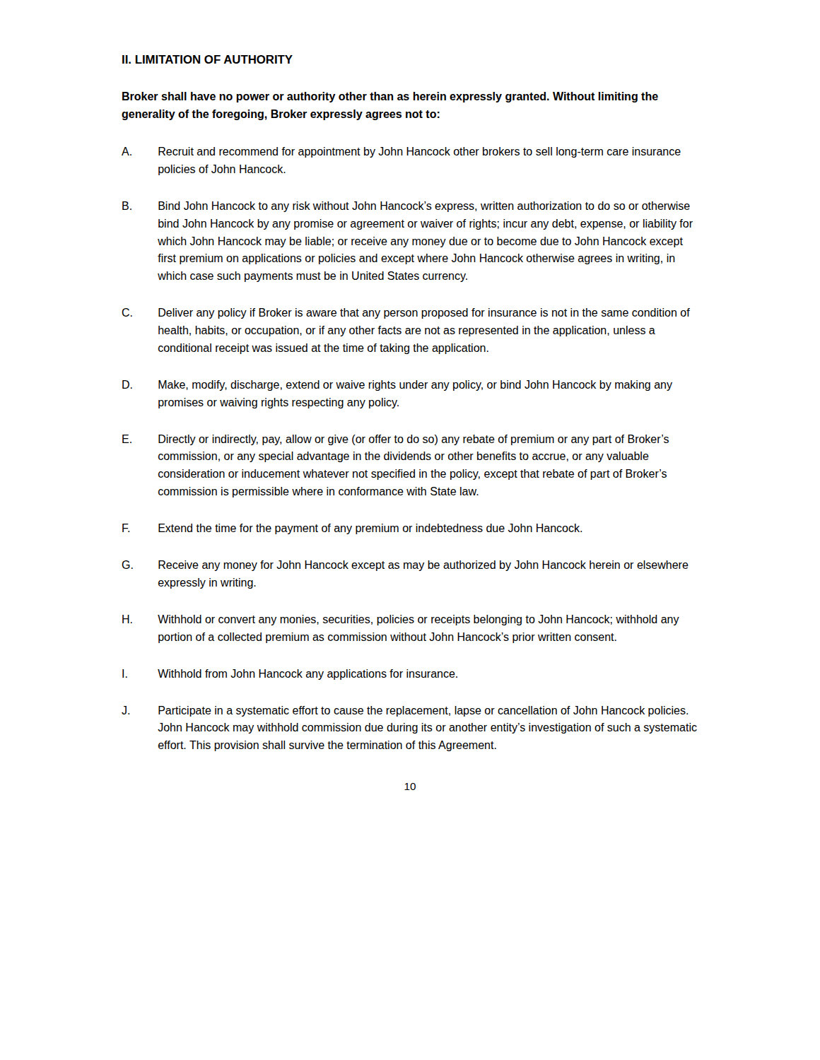II. LIMITATION OF AUTHORITY
Broker shall have no power or authority other than as herein expressly granted. Without limiting the generality of the foregoing, Broker expressly agrees not to:
A. Recruit and recommend for appointment by John Hancock other brokers to sell long-term care insurance policies of John Hancock.
B. Bind John Hancock to any risk without John Hancock’s express, written authorization to do so or otherwise bind John Hancock by any promise or agreement or waiver of rights; incur any debt, expense, or liability for which John Hancock may be liable; or receive any money due or to become due to John Hancock except first premium on applications or policies and except where John Hancock otherwise agrees in writing, in which case such payments must be in United States currency.
C. Deliver any policy if Broker is aware that any person proposed for insurance is not in the same condition of health, habits, or occupation, or if any other facts are not as represented in the application, unless a conditional receipt was issued at the time of taking the application.
D. Make, modify, discharge, extend or waive rights under any policy, or bind John Hancock by making any promises or waiving rights respecting any policy.
E. Directly or indirectly, pay, allow or give (or offer to do so) any rebate of premium or any part of Broker’s commission, or any special advantage in the dividends or other benefits to accrue, or any valuable consideration or inducement whatever not specified in the policy, except that rebate of part of Broker’s commission is permissible where in conformance with State law.
F. Extend the time for the payment of any premium or indebtedness due John Hancock.
G. Receive any money for John Hancock except as may be authorized by John Hancock herein or elsewhere expressly in writing.
H. Withhold or convert any monies, securities, policies or receipts belonging to John Hancock; withhold any portion of a collected premium as commission without John Hancock’s prior written consent.
I. Withhold from John Hancock any applications for insurance.
J. Participate in a systematic effort to cause the replacement, lapse or cancellation of John Hancock policies. John Hancock may withhold commission due during its or another entity’s investigation of such a systematic effort. This provision shall survive the termination of this Agreement.
10